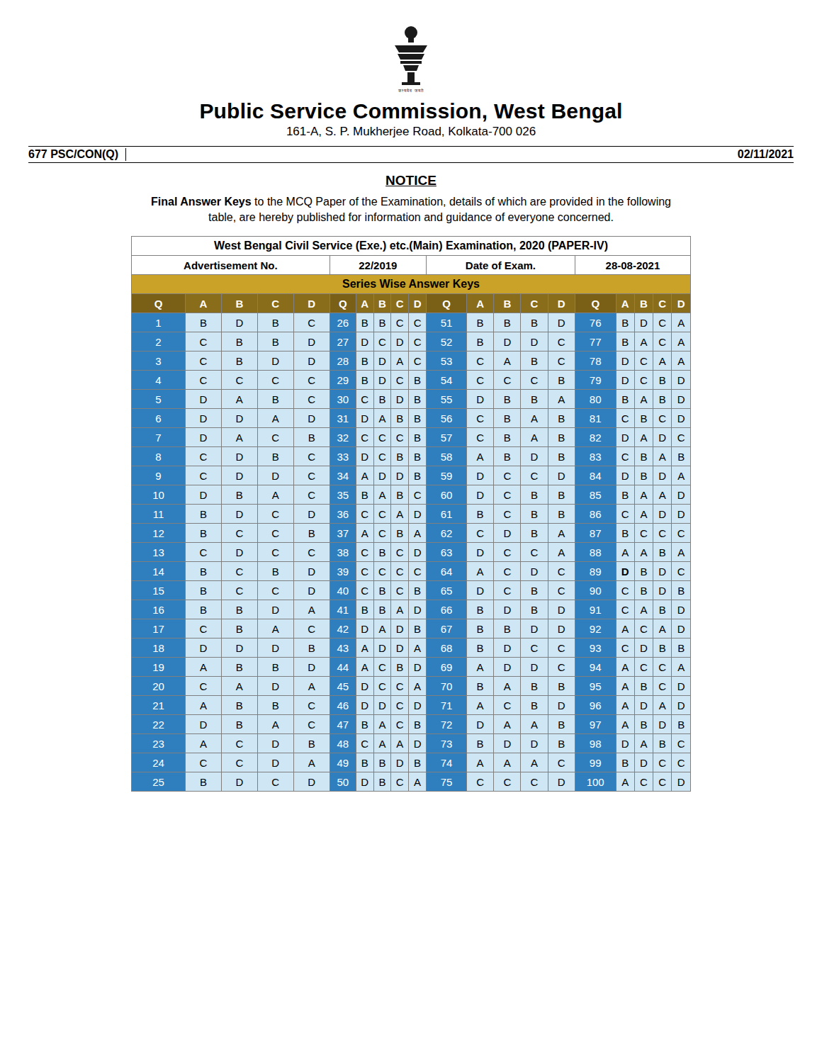सत्यमेव जयते
Public Service Commission, West Bengal
161-A, S. P. Mukherjee Road, Kolkata-700 026
677 PSC/CON(Q) 02/11/2021
NOTICE
Final Answer Keys to the MCQ Paper of the Examination, details of which are provided in the following table, are hereby published for information and guidance of everyone concerned.
| West Bengal Civil Service (Exe.) etc.(Main) Examination, 2020 (PAPER-IV) |
| Advertisement No. | 22/2019 | Date of Exam. | 28-08-2021 |
| Series Wise Answer Keys |
| Q | A | B | C | D | Q | A | B | C | D | Q | A | B | C | D | Q | A | B | C | D |
| 1 | B | D | B | C | 26 | B | B | C | C | 51 | B | B | B | D | 76 | B | D | C | A |
| 2 | C | B | B | D | 27 | D | C | D | C | 52 | B | D | D | C | 77 | B | A | C | A |
| 3 | C | B | D | D | 28 | B | D | A | C | 53 | C | A | B | C | 78 | D | C | A | A |
| 4 | C | C | C | C | 29 | B | D | C | B | 54 | C | C | C | B | 79 | D | C | B | D |
| 5 | D | A | B | C | 30 | C | B | D | B | 55 | D | B | B | A | 80 | B | A | B | D |
| 6 | D | D | A | D | 31 | D | A | B | B | 56 | C | B | A | B | 81 | C | B | C | D |
| 7 | D | A | C | B | 32 | C | C | C | B | 57 | C | B | A | B | 82 | D | A | D | C |
| 8 | C | D | B | C | 33 | D | C | B | B | 58 | A | B | D | B | 83 | C | B | A | B |
| 9 | C | D | D | C | 34 | A | D | D | B | 59 | D | C | C | D | 84 | D | B | D | A |
| 10 | D | B | A | C | 35 | B | A | B | C | 60 | D | C | B | B | 85 | B | A | A | D |
| 11 | B | D | C | D | 36 | C | C | A | D | 61 | B | C | B | B | 86 | C | A | D | D |
| 12 | B | C | C | B | 37 | A | C | B | A | 62 | C | D | B | A | 87 | B | C | C | C |
| 13 | C | D | C | C | 38 | C | B | C | D | 63 | D | C | C | A | 88 | A | A | B | A |
| 14 | B | C | B | D | 39 | C | C | C | C | 64 | A | C | D | C | 89 | D | B | D | C |
| 15 | B | C | C | D | 40 | C | B | C | B | 65 | D | C | B | C | 90 | C | B | D | B |
| 16 | B | B | D | A | 41 | B | B | A | D | 66 | B | D | B | D | 91 | C | A | B | D |
| 17 | C | B | A | C | 42 | D | A | D | B | 67 | B | B | D | D | 92 | A | C | A | D |
| 18 | D | D | D | B | 43 | A | D | D | A | 68 | B | D | C | C | 93 | C | D | B | B |
| 19 | A | B | B | D | 44 | A | C | B | D | 69 | A | D | D | C | 94 | A | C | C | A |
| 20 | C | A | D | A | 45 | D | C | C | A | 70 | B | A | B | B | 95 | A | B | C | D |
| 21 | A | B | B | C | 46 | D | D | C | D | 71 | A | C | B | D | 96 | A | D | A | D |
| 22 | D | B | A | C | 47 | B | A | C | B | 72 | D | A | A | B | 97 | A | B | D | B |
| 23 | A | C | D | B | 48 | C | A | A | D | 73 | B | D | D | B | 98 | D | A | B | C |
| 24 | C | C | D | A | 49 | B | B | D | B | 74 | A | A | A | C | 99 | B | D | C | C |
| 25 | B | D | C | D | 50 | D | B | C | A | 75 | C | C | C | D | 100 | A | C | C | D |